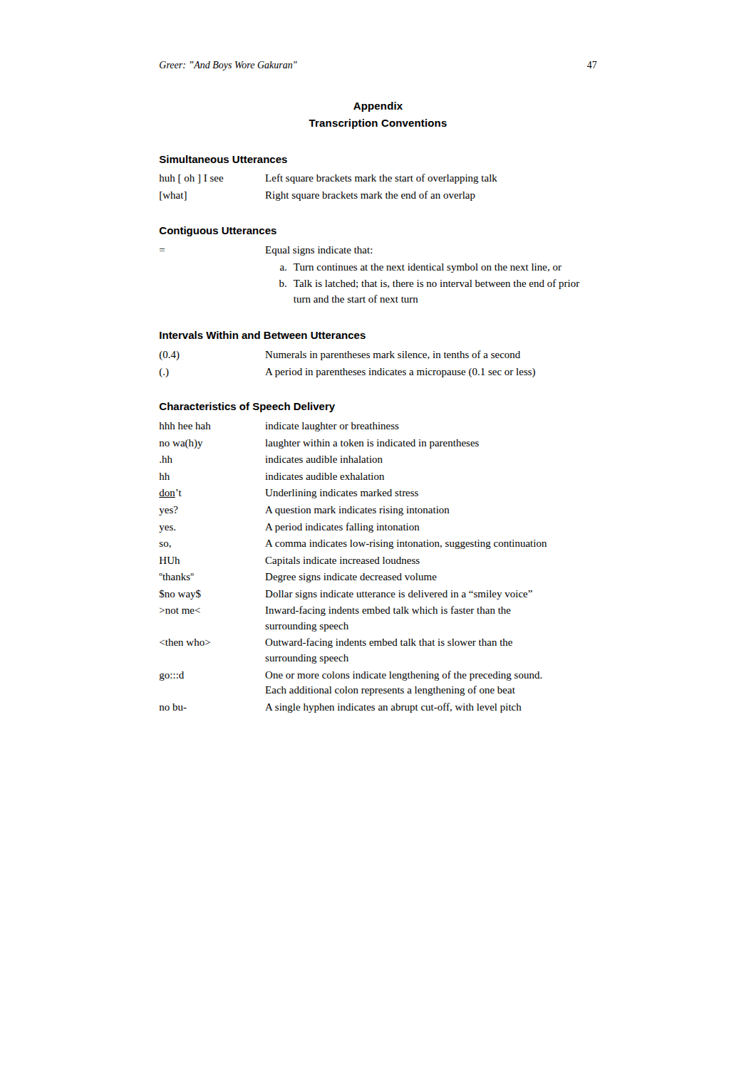Greer: ”And Boys Wore Gakuran" 47
Appendix
Transcription Conventions
Simultaneous Utterances
| huh [ oh ] I see | Left square brackets mark the start of overlapping talk |
| [what] | Right square brackets mark the end of an overlap |
Contiguous Utterances
| = | Equal signs indicate that: Turn continues at the next identical symbol on the next line, or Talk is latched; that is, there is no interval between the end of prior turn and the start of next turn |
Intervals Within and Between Utterances
| (0.4) | Numerals in parentheses mark silence, in tenths of a second |
| (.) | A period in parentheses indicates a micropause (0.1 sec or less) |
Characteristics of Speech Delivery
| hhh hee hah | indicate laughter or breathiness |
| no wa(h)y | laughter within a token is indicated in parentheses |
| .hh | indicates audible inhalation |
| hh | indicates audible exhalation |
| don ’t | Underlining indicates marked stress |
| yes? | A question mark indicates rising intonation |
| yes. | A period indicates falling intonation |
| so, | A comma indicates low-rising intonation, suggesting continuation |
| HUh | Capitals indicate increased loudness |
| º thanks º | Degree signs indicate decreased volume |
| $no way$ | Dollar signs indicate utterance is delivered in a “smiley voice” |
| >not me< | Inward-facing indents embed talk which is faster than the surrounding speech |
| <then who> | Outward-facing indents embed talk that is slower than the surrounding speech |
| go:::d | One or more colons indicate lengthening of the preceding sound. Each additional colon represents a lengthening of one beat |
| no bu- | A single hyphen indicates an abrupt cut-off, with level pitch |